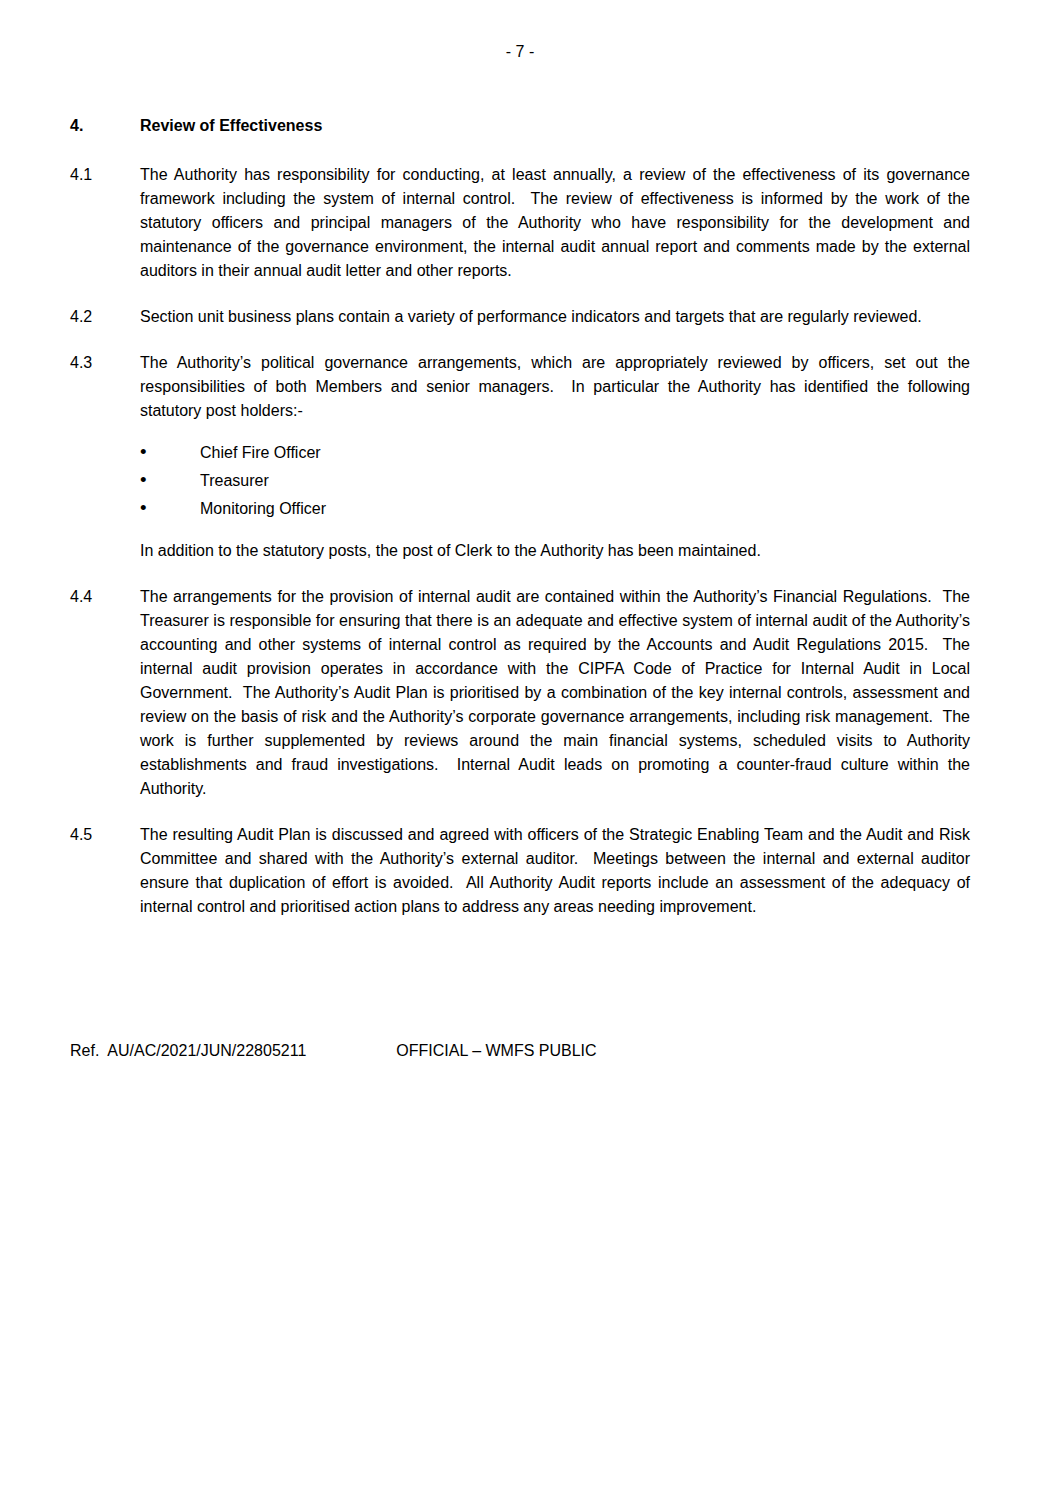- 7 -
4. Review of Effectiveness
4.1
The Authority has responsibility for conducting, at least annually, a review of the effectiveness of its governance framework including the system of internal control. The review of effectiveness is informed by the work of the statutory officers and principal managers of the Authority who have responsibility for the development and maintenance of the governance environment, the internal audit annual report and comments made by the external auditors in their annual audit letter and other reports.
4.2
Section unit business plans contain a variety of performance indicators and targets that are regularly reviewed.
4.3
The Authority’s political governance arrangements, which are appropriately reviewed by officers, set out the responsibilities of both Members and senior managers. In particular the Authority has identified the following statutory post holders:-
Chief Fire Officer
Treasurer
Monitoring Officer
In addition to the statutory posts, the post of Clerk to the Authority has been maintained.
4.4
The arrangements for the provision of internal audit are contained within the Authority’s Financial Regulations. The Treasurer is responsible for ensuring that there is an adequate and effective system of internal audit of the Authority’s accounting and other systems of internal control as required by the Accounts and Audit Regulations 2015. The internal audit provision operates in accordance with the CIPFA Code of Practice for Internal Audit in Local Government. The Authority’s Audit Plan is prioritised by a combination of the key internal controls, assessment and review on the basis of risk and the Authority’s corporate governance arrangements, including risk management. The work is further supplemented by reviews around the main financial systems, scheduled visits to Authority establishments and fraud investigations. Internal Audit leads on promoting a counter-fraud culture within the Authority.
4.5
The resulting Audit Plan is discussed and agreed with officers of the Strategic Enabling Team and the Audit and Risk Committee and shared with the Authority’s external auditor. Meetings between the internal and external auditor ensure that duplication of effort is avoided. All Authority Audit reports include an assessment of the adequacy of internal control and prioritised action plans to address any areas needing improvement.
Ref. AU/AC/2021/JUN/22805211 OFFICIAL – WMFS PUBLIC